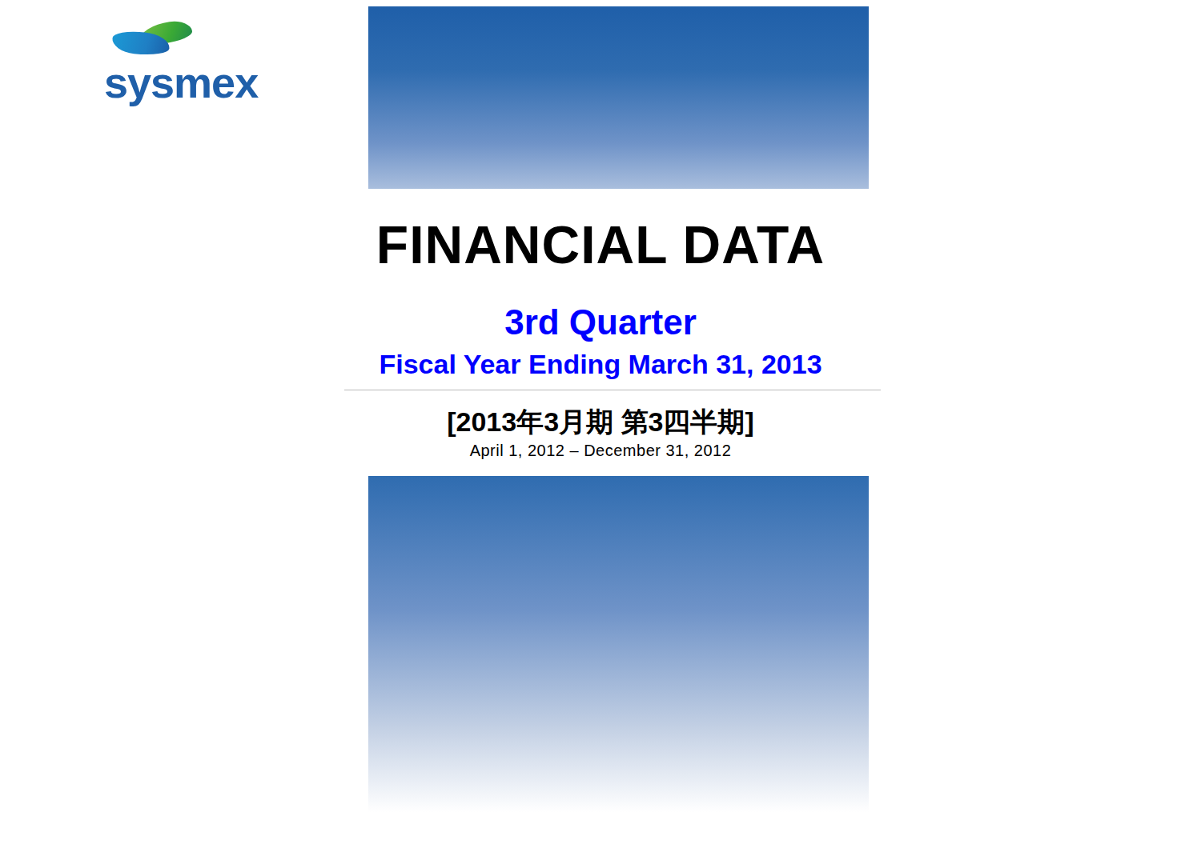sysmex
FINANCIAL DATA
3rd Quarter
Fiscal Year Ending March 31, 2013
[2013年3月期 第3四半期]
April 1, 2012 – December 31, 2012